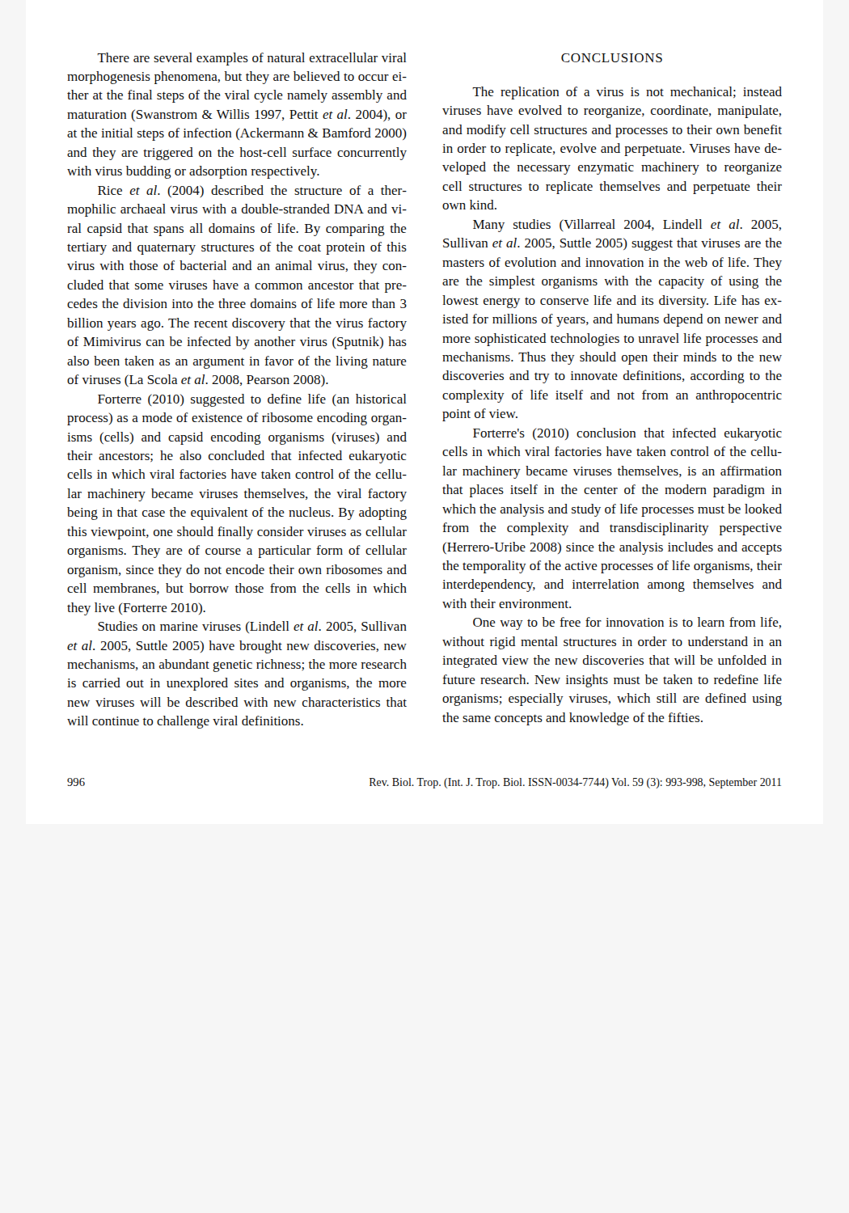There are several examples of natural extracellular viral morphogenesis phenomena, but they are believed to occur either at the final steps of the viral cycle namely assembly and maturation (Swanstrom & Willis 1997, Pettit et al. 2004), or at the initial steps of infection (Ackermann & Bamford 2000) and they are triggered on the host-cell surface concurrently with virus budding or adsorption respectively.
Rice et al. (2004) described the structure of a thermophilic archaeal virus with a double-stranded DNA and viral capsid that spans all domains of life. By comparing the tertiary and quaternary structures of the coat protein of this virus with those of bacterial and an animal virus, they concluded that some viruses have a common ancestor that precedes the division into the three domains of life more than 3 billion years ago. The recent discovery that the virus factory of Mimivirus can be infected by another virus (Sputnik) has also been taken as an argument in favor of the living nature of viruses (La Scola et al. 2008, Pearson 2008).
Forterre (2010) suggested to define life (an historical process) as a mode of existence of ribosome encoding organisms (cells) and capsid encoding organisms (viruses) and their ancestors; he also concluded that infected eukaryotic cells in which viral factories have taken control of the cellular machinery became viruses themselves, the viral factory being in that case the equivalent of the nucleus. By adopting this viewpoint, one should finally consider viruses as cellular organisms. They are of course a particular form of cellular organism, since they do not encode their own ribosomes and cell membranes, but borrow those from the cells in which they live (Forterre 2010).
Studies on marine viruses (Lindell et al. 2005, Sullivan et al. 2005, Suttle 2005) have brought new discoveries, new mechanisms, an abundant genetic richness; the more research is carried out in unexplored sites and organisms, the more new viruses will be described with new characteristics that will continue to challenge viral definitions.
Conclusions
The replication of a virus is not mechanical; instead viruses have evolved to reorganize, coordinate, manipulate, and modify cell structures and processes to their own benefit in order to replicate, evolve and perpetuate. Viruses have developed the necessary enzymatic machinery to reorganize cell structures to replicate themselves and perpetuate their own kind.
Many studies (Villarreal 2004, Lindell et al. 2005, Sullivan et al. 2005, Suttle 2005) suggest that viruses are the masters of evolution and innovation in the web of life. They are the simplest organisms with the capacity of using the lowest energy to conserve life and its diversity. Life has existed for millions of years, and humans depend on newer and more sophisticated technologies to unravel life processes and mechanisms. Thus they should open their minds to the new discoveries and try to innovate definitions, according to the complexity of life itself and not from an anthropocentric point of view.
Forterre's (2010) conclusion that infected eukaryotic cells in which viral factories have taken control of the cellular machinery became viruses themselves, is an affirmation that places itself in the center of the modern paradigm in which the analysis and study of life processes must be looked from the complexity and transdisciplinarity perspective (Herrero-Uribe 2008) since the analysis includes and accepts the temporality of the active processes of life organisms, their interdependency, and interrelation among themselves and with their environment.
One way to be free for innovation is to learn from life, without rigid mental structures in order to understand in an integrated view the new discoveries that will be unfolded in future research. New insights must be taken to redefine life organisms; especially viruses, which still are defined using the same concepts and knowledge of the fifties.
996
Rev. Biol. Trop. (Int. J. Trop. Biol. ISSN-0034-7744) Vol. 59 (3): 993-998, September 2011